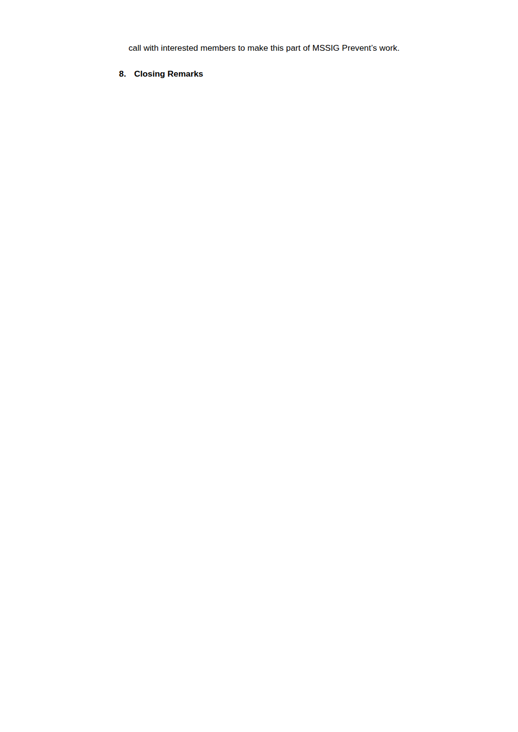call with interested members to make this part of MSSIG Prevent’s work.
Closing Remarks